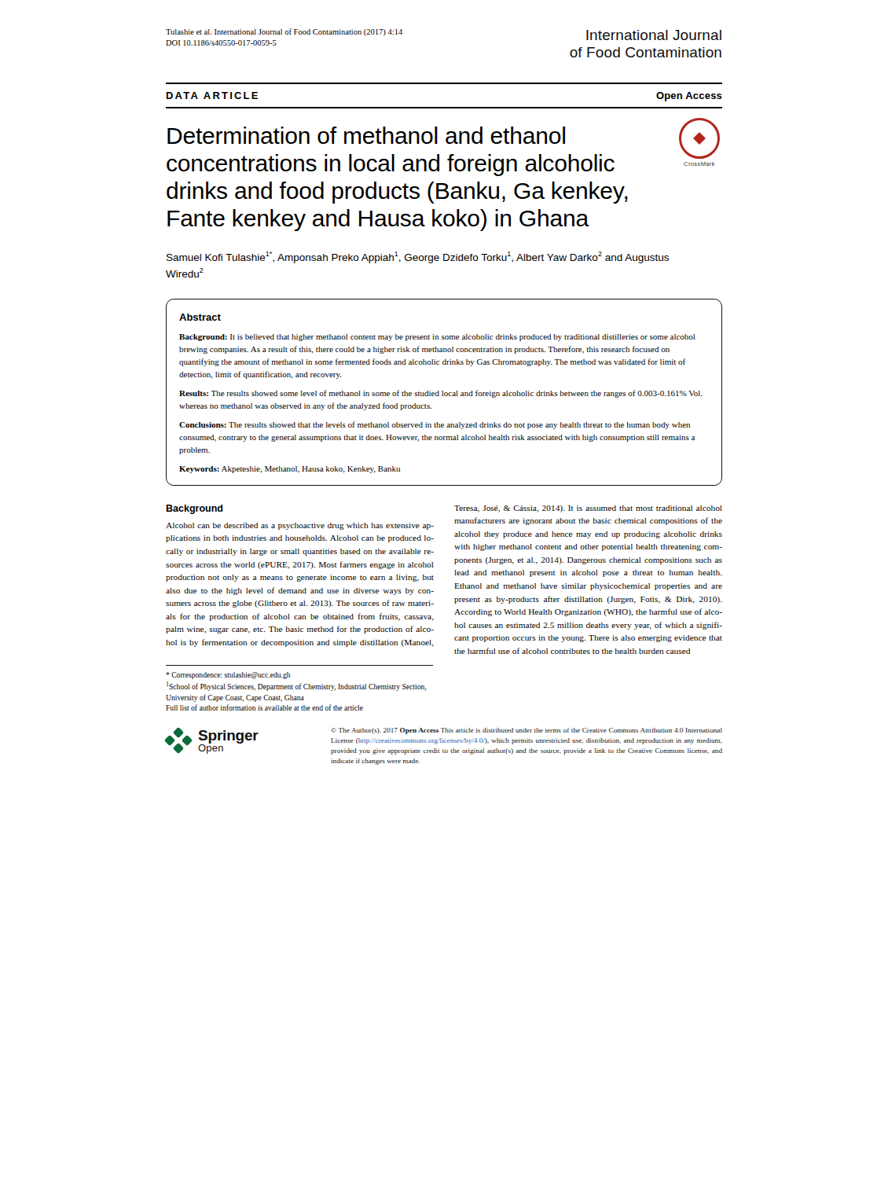Tulashie et al. International Journal of Food Contamination (2017) 4:14
DOI 10.1186/s40550-017-0059-5
International Journal
of Food Contamination
Data Article
Open Access
CrossMark
Determination of methanol and ethanol concentrations in local and foreign alcoholic drinks and food products (Banku, Ga kenkey, Fante kenkey and Hausa koko) in Ghana
Samuel Kofi Tulashie1*, Amponsah Preko Appiah1, George Dzidefo Torku1, Albert Yaw Darko2 and Augustus Wiredu2
Abstract
Background: It is believed that higher methanol content may be present in some alcoholic drinks produced by traditional distilleries or some alcohol brewing companies. As a result of this, there could be a higher risk of methanol concentration in products. Therefore, this research focused on quantifying the amount of methanol in some fermented foods and alcoholic drinks by Gas Chromatography. The method was validated for limit of detection, limit of quantification, and recovery.
Results: The results showed some level of methanol in some of the studied local and foreign alcoholic drinks between the ranges of 0.003-0.161% Vol. whereas no methanol was observed in any of the analyzed food products.
Conclusions: The results showed that the levels of methanol observed in the analyzed drinks do not pose any health threat to the human body when consumed, contrary to the general assumptions that it does. However, the normal alcohol health risk associated with high consumption still remains a problem.
Keywords: Akpeteshie, Methanol, Hausa koko, Kenkey, Banku
Background
Alcohol can be described as a psychoactive drug which has extensive applications in both industries and households. Alcohol can be produced locally or industrially in large or small quantities based on the available resources across the world (ePURE, 2017). Most farmers engage in alcohol production not only as a means to generate income to earn a living, but also due to the high level of demand and use in diverse ways by consumers across the globe (Glithero et al. 2013). The sources of raw materials for the production of alcohol can be obtained from fruits, cassava, palm wine, sugar cane, etc. The basic method for the production of alcohol is by fermentation or decomposition and simple distillation (Manoel, Teresa, José, & Cássia, 2014). It is assumed that most traditional alcohol manufacturers are ignorant about the basic chemical compositions of the alcohol they produce and hence may end up producing alcoholic drinks with higher methanol content and other potential health threatening components (Jurgen, et al., 2014). Dangerous chemical compositions such as lead and methanol present in alcohol pose a threat to human health. Ethanol and methanol have similar physicochemical properties and are present as by-products after distillation (Jurgen, Fotis, & Dirk, 2010). According to World Health Organization (WHO), the harmful use of alcohol causes an estimated 2.5 million deaths every year, of which a significant proportion occurs in the young. There is also emerging evidence that the harmful use of alcohol contributes to the health burden caused
* Correspondence: stulashie@ucc.edu.gh
1School of Physical Sciences, Department of Chemistry, Industrial Chemistry Section, University of Cape Coast, Cape Coast, Ghana
Full list of author information is available at the end of the article
Springer
Open
© The Author(s). 2017 Open Access This article is distributed under the terms of the Creative Commons Attribution 4.0 International License (http://creativecommons.org/licenses/by/4.0/), which permits unrestricted use, distribution, and reproduction in any medium, provided you give appropriate credit to the original author(s) and the source, provide a link to the Creative Commons license, and indicate if changes were made.